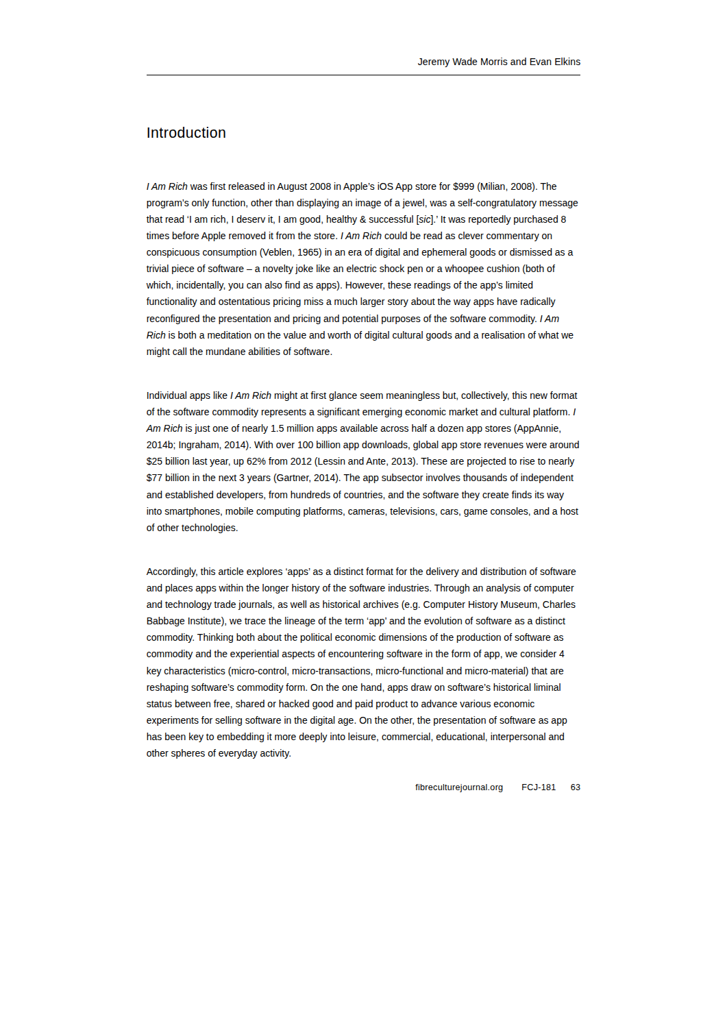Jeremy Wade Morris and Evan Elkins
Introduction
I Am Rich was first released in August 2008 in Apple’s iOS App store for $999 (Milian, 2008). The program’s only function, other than displaying an image of a jewel, was a self-congratulatory message that read ‘I am rich, I deserv it, I am good, healthy & successful [sic].’ It was reportedly purchased 8 times before Apple removed it from the store. I Am Rich could be read as clever commentary on conspicuous consumption (Veblen, 1965) in an era of digital and ephemeral goods or dismissed as a trivial piece of software – a novelty joke like an electric shock pen or a whoopee cushion (both of which, incidentally, you can also find as apps). However, these readings of the app’s limited functionality and ostentatious pricing miss a much larger story about the way apps have radically reconfigured the presentation and pricing and potential purposes of the software commodity. I Am Rich is both a meditation on the value and worth of digital cultural goods and a realisation of what we might call the mundane abilities of software.
Individual apps like I Am Rich might at first glance seem meaningless but, collectively, this new format of the software commodity represents a significant emerging economic market and cultural platform. I Am Rich is just one of nearly 1.5 million apps available across half a dozen app stores (AppAnnie, 2014b; Ingraham, 2014). With over 100 billion app downloads, global app store revenues were around $25 billion last year, up 62% from 2012 (Lessin and Ante, 2013). These are projected to rise to nearly $77 billion in the next 3 years (Gartner, 2014). The app subsector involves thousands of independent and established developers, from hundreds of countries, and the software they create finds its way into smartphones, mobile computing platforms, cameras, televisions, cars, game consoles, and a host of other technologies.
Accordingly, this article explores ‘apps’ as a distinct format for the delivery and distribution of software and places apps within the longer history of the software industries. Through an analysis of computer and technology trade journals, as well as historical archives (e.g. Computer History Museum, Charles Babbage Institute), we trace the lineage of the term ‘app’ and the evolution of software as a distinct commodity. Thinking both about the political economic dimensions of the production of software as commodity and the experiential aspects of encountering software in the form of app, we consider 4 key characteristics (micro-control, micro-transactions, micro-functional and micro-material) that are reshaping software’s commodity form. On the one hand, apps draw on software’s historical liminal status between free, shared or hacked good and paid product to advance various economic experiments for selling software in the digital age. On the other, the presentation of software as app has been key to embedding it more deeply into leisure, commercial, educational, interpersonal and other spheres of everyday activity.
fibreculturejournal.org FCJ-18163